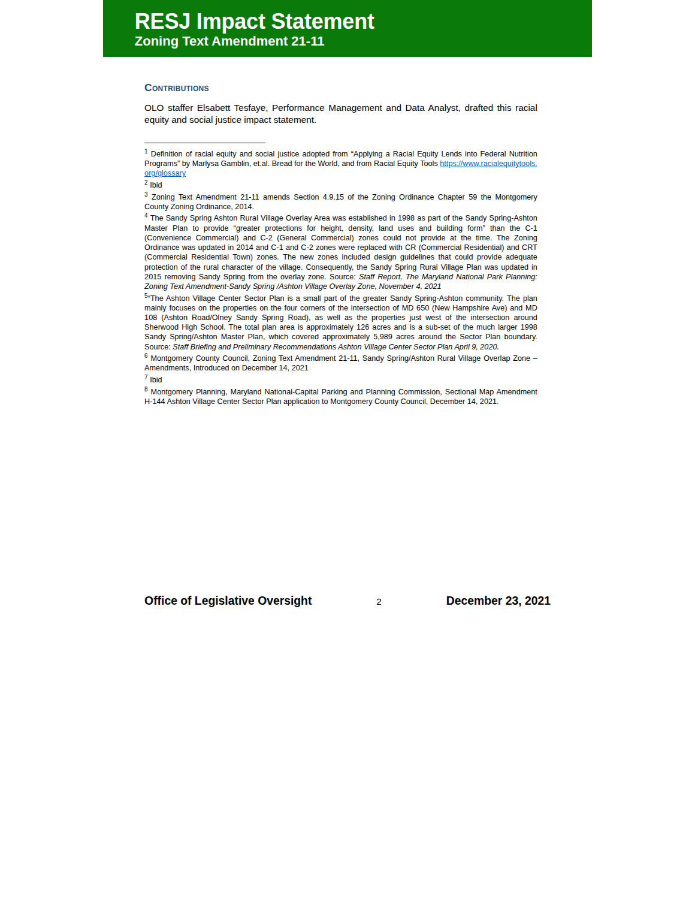RESJ Impact Statement
Zoning Text Amendment 21-11
Contributions
OLO staffer Elsabett Tesfaye, Performance Management and Data Analyst, drafted this racial equity and social justice impact statement.
1 Definition of racial equity and social justice adopted from “Applying a Racial Equity Lends into Federal Nutrition Programs” by Marlysa Gamblin, et.al. Bread for the World, and from Racial Equity Tools https://www.racialequitytools.org/glossary
2 Ibid
3 Zoning Text Amendment 21-11 amends Section 4.9.15 of the Zoning Ordinance Chapter 59 the Montgomery County Zoning Ordinance, 2014.
4 The Sandy Spring Ashton Rural Village Overlay Area was established in 1998 as part of the Sandy Spring-Ashton Master Plan to provide “greater protections for height, density, land uses and building form” than the C-1 (Convenience Commercial) and C-2 (General Commercial) zones could not provide at the time. The Zoning Ordinance was updated in 2014 and C-1 and C-2 zones were replaced with CR (Commercial Residential) and CRT (Commercial Residential Town) zones. The new zones included design guidelines that could provide adequate protection of the rural character of the village. Consequently, the Sandy Spring Rural Village Plan was updated in 2015 removing Sandy Spring from the overlay zone. Source: Staff Report, The Maryland National Park Planning: Zoning Text Amendment-Sandy Spring /Ashton Village Overlay Zone, November 4, 2021
5“The Ashton Village Center Sector Plan is a small part of the greater Sandy Spring-Ashton community. The plan mainly focuses on the properties on the four corners of the intersection of MD 650 (New Hampshire Ave) and MD 108 (Ashton Road/Olney Sandy Spring Road), as well as the properties just west of the intersection around Sherwood High School. The total plan area is approximately 126 acres and is a sub-set of the much larger 1998 Sandy Spring/Ashton Master Plan, which covered approximately 5,989 acres around the Sector Plan boundary. Source: Staff Briefing and Preliminary Recommendations Ashton Village Center Sector Plan April 9, 2020.
6 Montgomery County Council, Zoning Text Amendment 21-11, Sandy Spring/Ashton Rural Village Overlap Zone – Amendments, Introduced on December 14, 2021
7 Ibid
8 Montgomery Planning, Maryland National-Capital Parking and Planning Commission, Sectional Map Amendment H-144 Ashton Village Center Sector Plan application to Montgomery County Council, December 14, 2021.
Office of Legislative Oversight
2
December 23, 2021